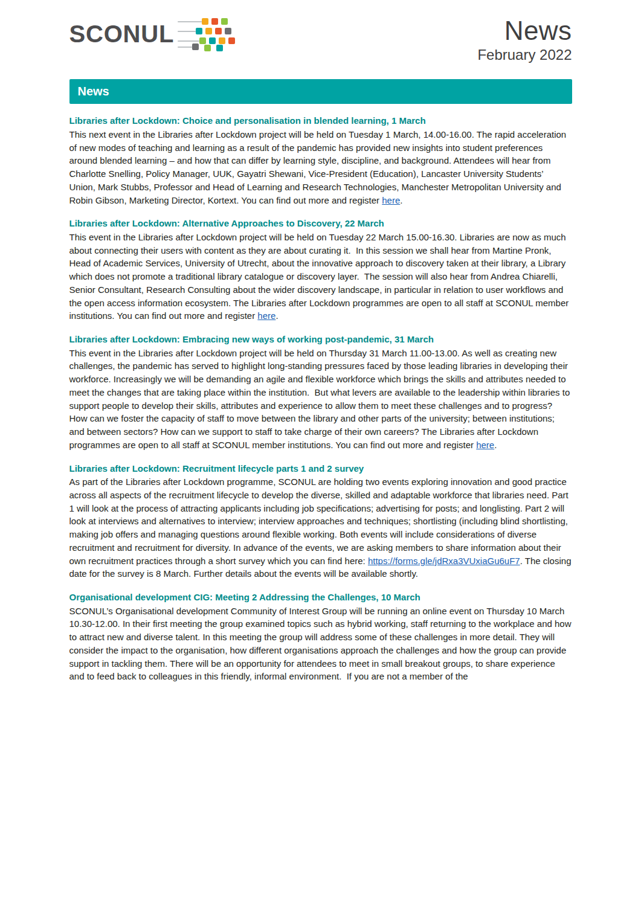SCONUL
News
February 2022
News
Libraries after Lockdown: Choice and personalisation in blended learning, 1 March
This next event in the Libraries after Lockdown project will be held on Tuesday 1 March, 14.00-16.00. The rapid acceleration of new modes of teaching and learning as a result of the pandemic has provided new insights into student preferences around blended learning – and how that can differ by learning style, discipline, and background. Attendees will hear from Charlotte Snelling, Policy Manager, UUK, Gayatri Shewani, Vice-President (Education), Lancaster University Students’ Union, Mark Stubbs, Professor and Head of Learning and Research Technologies, Manchester Metropolitan University and Robin Gibson, Marketing Director, Kortext. You can find out more and register here.
Libraries after Lockdown: Alternative Approaches to Discovery, 22 March
This event in the Libraries after Lockdown project will be held on Tuesday 22 March 15.00-16.30. Libraries are now as much about connecting their users with content as they are about curating it. In this session we shall hear from Martine Pronk, Head of Academic Services, University of Utrecht, about the innovative approach to discovery taken at their library, a Library which does not promote a traditional library catalogue or discovery layer. The session will also hear from Andrea Chiarelli, Senior Consultant, Research Consulting about the wider discovery landscape, in particular in relation to user workflows and the open access information ecosystem. The Libraries after Lockdown programmes are open to all staff at SCONUL member institutions. You can find out more and register here.
Libraries after Lockdown: Embracing new ways of working post-pandemic, 31 March
This event in the Libraries after Lockdown project will be held on Thursday 31 March 11.00-13.00. As well as creating new challenges, the pandemic has served to highlight long-standing pressures faced by those leading libraries in developing their workforce. Increasingly we will be demanding an agile and flexible workforce which brings the skills and attributes needed to meet the changes that are taking place within the institution. But what levers are available to the leadership within libraries to support people to develop their skills, attributes and experience to allow them to meet these challenges and to progress? How can we foster the capacity of staff to move between the library and other parts of the university; between institutions; and between sectors? How can we support to staff to take charge of their own careers? The Libraries after Lockdown programmes are open to all staff at SCONUL member institutions. You can find out more and register here.
Libraries after Lockdown: Recruitment lifecycle parts 1 and 2 survey
As part of the Libraries after Lockdown programme, SCONUL are holding two events exploring innovation and good practice across all aspects of the recruitment lifecycle to develop the diverse, skilled and adaptable workforce that libraries need. Part 1 will look at the process of attracting applicants including job specifications; advertising for posts; and longlisting. Part 2 will look at interviews and alternatives to interview; interview approaches and techniques; shortlisting (including blind shortlisting, making job offers and managing questions around flexible working. Both events will include considerations of diverse recruitment and recruitment for diversity. In advance of the events, we are asking members to share information about their own recruitment practices through a short survey which you can find here: https://forms.gle/jdRxa3VUxiaGu6uF7. The closing date for the survey is 8 March. Further details about the events will be available shortly.
Organisational development CIG: Meeting 2 Addressing the Challenges, 10 March
SCONUL’s Organisational development Community of Interest Group will be running an online event on Thursday 10 March 10.30-12.00. In their first meeting the group examined topics such as hybrid working, staff returning to the workplace and how to attract new and diverse talent. In this meeting the group will address some of these challenges in more detail. They will consider the impact to the organisation, how different organisations approach the challenges and how the group can provide support in tackling them. There will be an opportunity for attendees to meet in small breakout groups, to share experience and to feed back to colleagues in this friendly, informal environment. If you are not a member of the